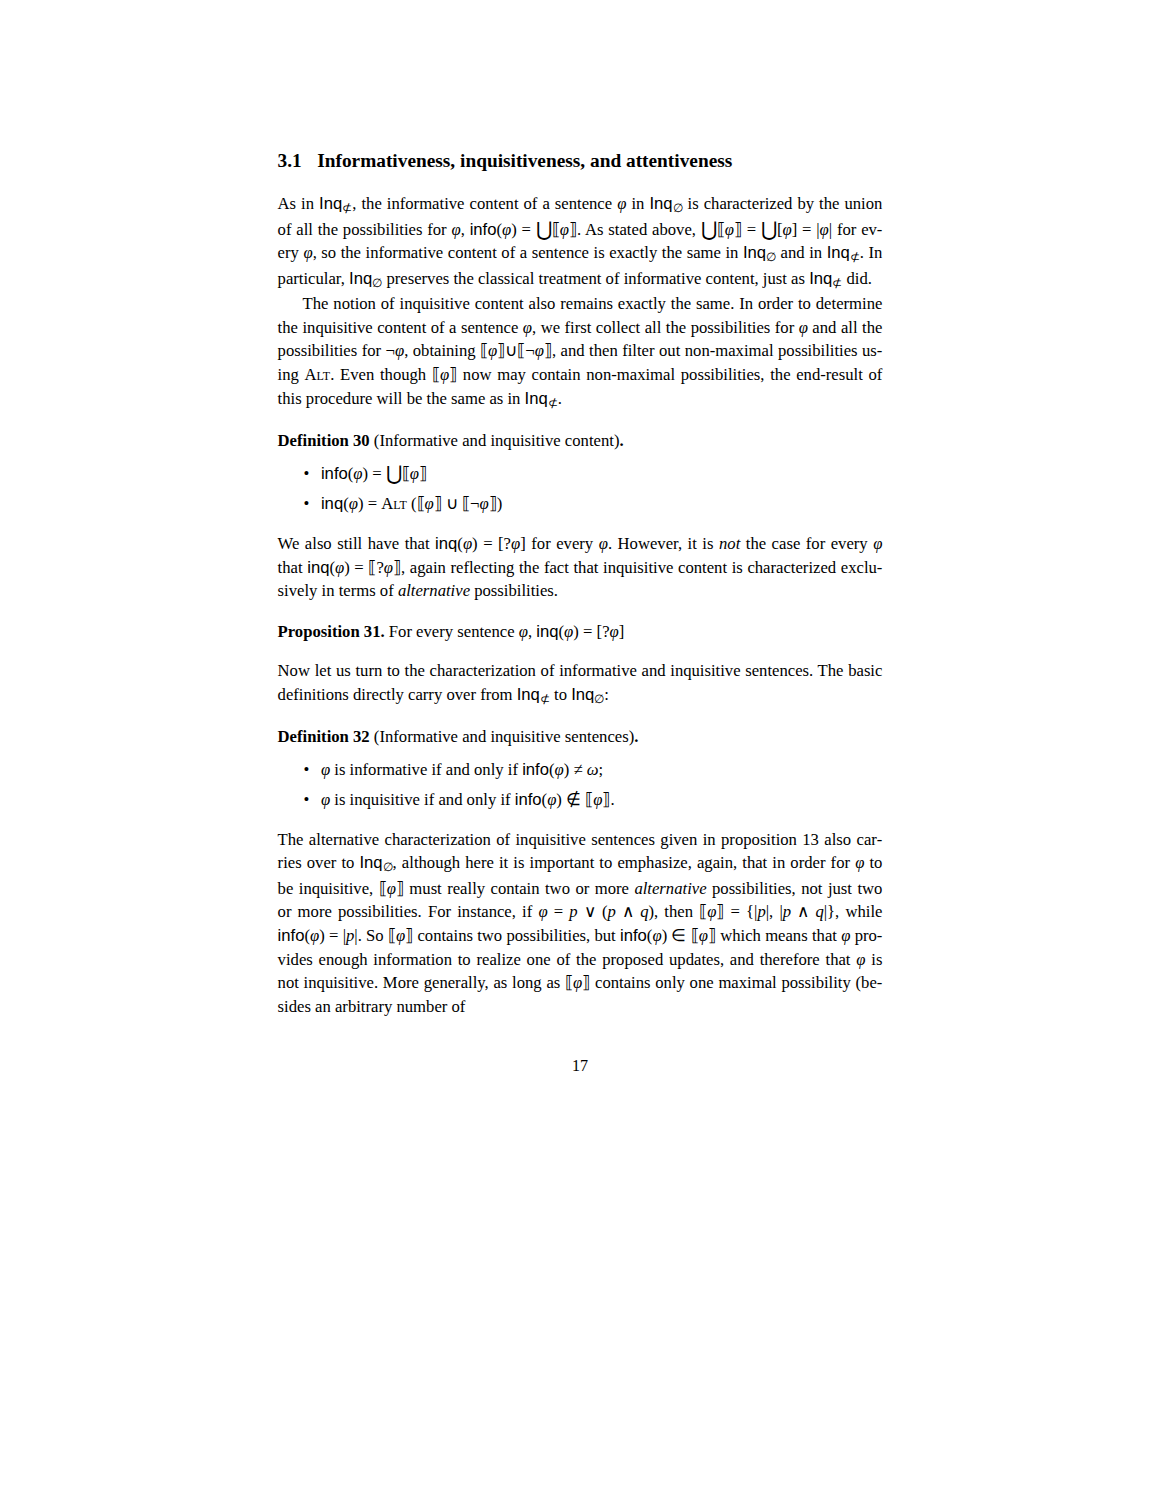3.1 Informativeness, inquisitiveness, and attentiveness
As in Inq⊄, the informative content of a sentence φ in Inq∅ is characterized by the union of all the possibilities for φ, info(φ) = ⋃ φ . As stated above, ⋃ φ = ⋃[φ] = |φ| for every φ, so the informative content of a sentence is exactly the same in Inq∅ and in Inq⊄. In particular, Inq∅ preserves the classical treatment of informative content, just as Inq⊄ did.
The notion of inquisitive content also remains exactly the same. In order to determine the inquisitive content of a sentence φ, we first collect all the possibilities for φ and all the possibilities for ¬φ, obtaining φ ∪ ¬φ , and then filter out non-maximal possibilities using Alt. Even though φ now may contain non-maximal possibilities, the end-result of this procedure will be the same as in Inq⊄.
Definition 30 (Informative and inquisitive content).
info(φ) = ⋃ φ
inq(φ) = Alt ( φ ∪ ¬φ )
We also still have that inq(φ) = [?φ] for every φ. However, it is not the case for every φ that inq(φ) = ?φ , again reflecting the fact that inquisitive content is characterized exclusively in terms of alternative possibilities.
Proposition 31. For every sentence φ, inq(φ) = [?φ]
Now let us turn to the characterization of informative and inquisitive sentences. The basic definitions directly carry over from Inq⊄ to Inq∅:
Definition 32 (Informative and inquisitive sentences).
φ is informative if and only if info(φ) ≠ ω;
φ is inquisitive if and only if info(φ) ∉ φ .
The alternative characterization of inquisitive sentences given in proposition 13 also carries over to Inq∅, although here it is important to emphasize, again, that in order for φ to be inquisitive, φ must really contain two or more alternative possibilities, not just two or more possibilities. For instance, if φ = p ∨ (p ∧ q), then φ = {|p|, |p ∧ q|}, while info(φ) = |p|. So φ contains two possibilities, but info(φ) ∈ φ which means that φ provides enough information to realize one of the proposed updates, and therefore that φ is not inquisitive. More generally, as long as φ contains only one maximal possibility (besides an arbitrary number of
17